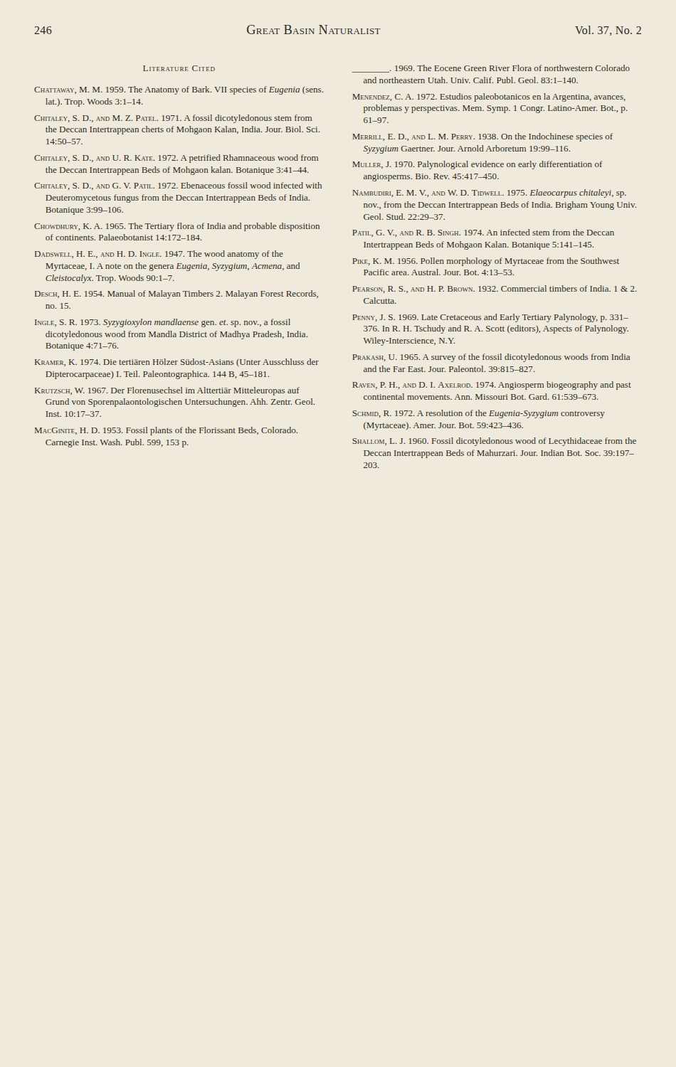246 Great Basin Naturalist Vol. 37, No. 2
Literature Cited
Chattaway, M. M. 1959. The Anatomy of Bark. VII species of Eugenia (sens. lat.). Trop. Woods 3:1–14.
Chitaley, S. D., and M. Z. Patel. 1971. A fossil dicotyledonous stem from the Deccan Intertrappean cherts of Mohgaon Kalan, India. Jour. Biol. Sci. 14:50–57.
Chitaley, S. D., and U. R. Kate. 1972. A petrified Rhamnaceous wood from the Deccan Intertrappean Beds of Mohgaon kalan. Botanique 3:41–44.
Chitaley, S. D., and G. V. Patil. 1972. Ebenaceous fossil wood infected with Deuteromycetous fungus from the Deccan Intertrappean Beds of India. Botanique 3:99–106.
Chowdhury, K. A. 1965. The Tertiary flora of India and probable disposition of continents. Palaeobotanist 14:172–184.
Dadswell, H. E., and H. D. Ingle. 1947. The wood anatomy of the Myrtaceae, I. A note on the genera Eugenia, Syzygium, Acmena, and Cleistocalyx. Trop. Woods 90:1–7.
Desch, H. E. 1954. Manual of Malayan Timbers 2. Malayan Forest Records, no. 15.
Ingle, S. R. 1973. Syzygioxylon mandlaense gen. et. sp. nov., a fossil dicotyledonous wood from Mandla District of Madhya Pradesh, India. Botanique 4:71–76.
Kramer, K. 1974. Die tertiären Hölzer Südost-Asians (Unter Ausschluss der Dipterocarpaceae) I. Teil. Paleontographica. 144 B, 45–181.
Krutzsch, W. 1967. Der Florenusechsel im Alttertiär Mitteleuropas auf Grund von Sporenpalaontologischen Untersuchungen. Ahh. Zentr. Geol. Inst. 10:17–37.
MacGinite, H. D. 1953. Fossil plants of the Florissant Beds, Colorado. Carnegie Inst. Wash. Publ. 599, 153 p.
________. 1969. The Eocene Green River Flora of northwestern Colorado and northeastern Utah. Univ. Calif. Publ. Geol. 83:1–140.
Menendez, C. A. 1972. Estudios paleobotanicos en la Argentina, avances, problemas y perspectivas. Mem. Symp. 1 Congr. Latino-Amer. Bot., p. 61–97.
Merrill, E. D., and L. M. Perry. 1938. On the Indochinese species of Syzygium Gaertner. Jour. Arnold Arboretum 19:99–116.
Muller, J. 1970. Palynological evidence on early differentiation of angiosperms. Bio. Rev. 45:417–450.
Nambudiri, E. M. V., and W. D. Tidwell. 1975. Elaeocarpus chitaleyi, sp. nov., from the Deccan Intertrappean Beds of India. Brigham Young Univ. Geol. Stud. 22:29–37.
Patil, G. V., and R. B. Singh. 1974. An infected stem from the Deccan Intertrappean Beds of Mohgaon Kalan. Botanique 5:141–145.
Pike, K. M. 1956. Pollen morphology of Myrtaceae from the Southwest Pacific area. Austral. Jour. Bot. 4:13–53.
Pearson, R. S., and H. P. Brown. 1932. Commercial timbers of India. 1 & 2. Calcutta.
Penny, J. S. 1969. Late Cretaceous and Early Tertiary Palynology, p. 331–376. In R. H. Tschudy and R. A. Scott (editors), Aspects of Palynology. Wiley-Interscience, N.Y.
Prakash, U. 1965. A survey of the fossil dicotyledonous woods from India and the Far East. Jour. Paleontol. 39:815–827.
Raven, P. H., and D. I. Axelrod. 1974. Angiosperm biogeography and past continental movements. Ann. Missouri Bot. Gard. 61:539–673.
Schmid, R. 1972. A resolution of the Eugenia-Syzygium controversy (Myrtaceae). Amer. Jour. Bot. 59:423–436.
Shallom, L. J. 1960. Fossil dicotyledonous wood of Lecythidaceae from the Deccan Intertrappean Beds of Mahurzari. Jour. Indian Bot. Soc. 39:197–203.